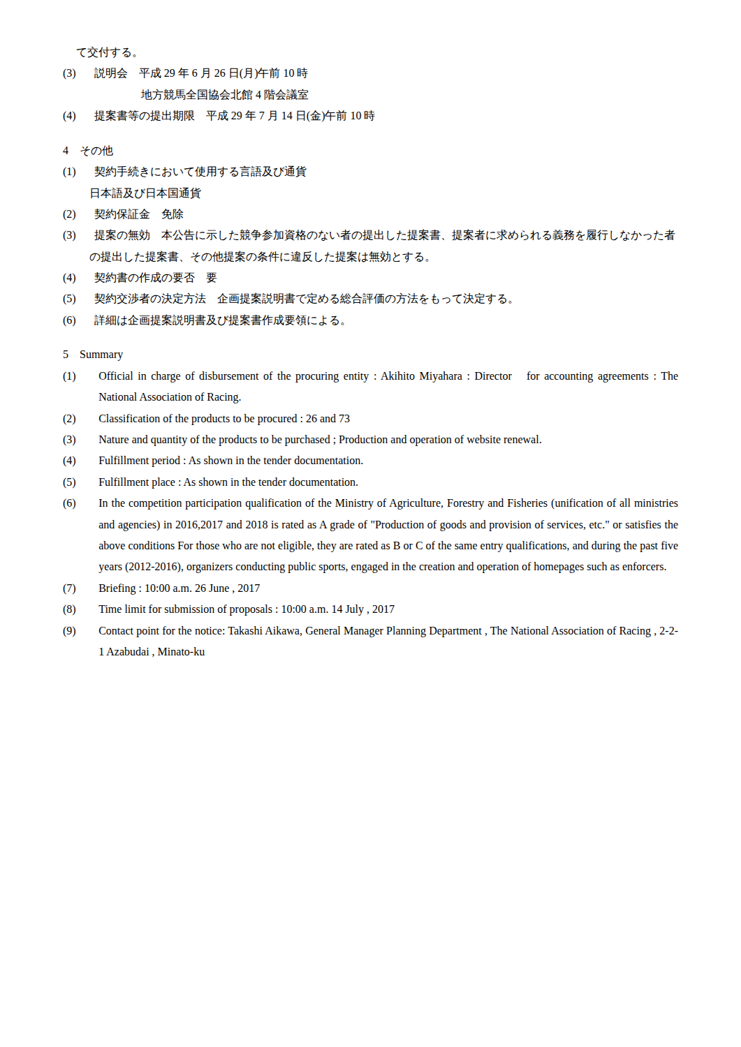て交付する。
(3) 説明会　平成 29 年 6 月 26 日(月)午前 10 時
地方競馬全国協会北館 4 階会議室
(4) 提案書等の提出期限　平成 29 年 7 月 14 日(金)午前 10 時
4　その他
(1) 契約手続きにおいて使用する言語及び通貨
日本語及び日本国通貨
(2) 契約保証金　免除
(3) 提案の無効　本公告に示した競争参加資格のない者の提出した提案書、提案者に求められる義務を履行しなかった者の提出した提案書、その他提案の条件に違反した提案は無効とする。
(4) 契約書の作成の要否　要
(5) 契約交渉者の決定方法　企画提案説明書で定める総合評価の方法をもって決定する。
(6) 詳細は企画提案説明書及び提案書作成要領による。
5　Summary
(1) Official in charge of disbursement of the procuring entity : Akihito Miyahara : Director　for accounting agreements : The National Association of Racing.
(2) Classification of the products to be procured : 26 and 73
(3) Nature and quantity of the products to be purchased ; Production and operation of website renewal.
(4) Fulfillment period : As shown in the tender documentation.
(5) Fulfillment place : As shown in the tender documentation.
(6) In the competition participation qualification of the Ministry of Agriculture, Forestry and Fisheries (unification of all ministries and agencies) in 2016,2017 and 2018 is rated as A grade of "Production of goods and provision of services, etc." or satisfies the above conditions For those who are not eligible, they are rated as B or C of the same entry qualifications, and during the past five years (2012-2016), organizers conducting public sports, engaged in the creation and operation of homepages such as enforcers.
(7) Briefing : 10:00 a.m. 26 June , 2017
(8) Time limit for submission of proposals : 10:00 a.m. 14 July , 2017
(9) Contact point for the notice: Takashi Aikawa, General Manager Planning Department , The National Association of Racing , 2-2-1 Azabudai , Minato-ku